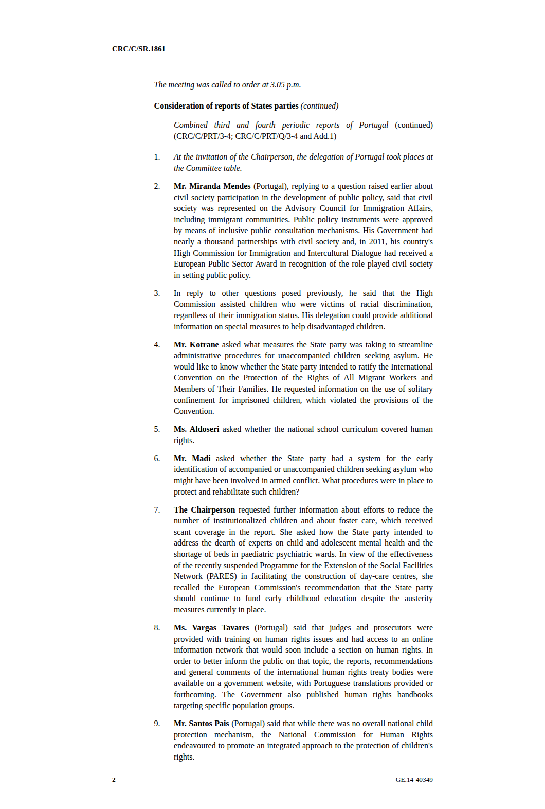CRC/C/SR.1861
The meeting was called to order at 3.05 p.m.
Consideration of reports of States parties (continued)
Combined third and fourth periodic reports of Portugal (continued) (CRC/C/PRT/3-4; CRC/C/PRT/Q/3-4 and Add.1)
1. At the invitation of the Chairperson, the delegation of Portugal took places at the Committee table.
2. Mr. Miranda Mendes (Portugal), replying to a question raised earlier about civil society participation in the development of public policy, said that civil society was represented on the Advisory Council for Immigration Affairs, including immigrant communities. Public policy instruments were approved by means of inclusive public consultation mechanisms. His Government had nearly a thousand partnerships with civil society and, in 2011, his country's High Commission for Immigration and Intercultural Dialogue had received a European Public Sector Award in recognition of the role played civil society in setting public policy.
3. In reply to other questions posed previously, he said that the High Commission assisted children who were victims of racial discrimination, regardless of their immigration status. His delegation could provide additional information on special measures to help disadvantaged children.
4. Mr. Kotrane asked what measures the State party was taking to streamline administrative procedures for unaccompanied children seeking asylum. He would like to know whether the State party intended to ratify the International Convention on the Protection of the Rights of All Migrant Workers and Members of Their Families. He requested information on the use of solitary confinement for imprisoned children, which violated the provisions of the Convention.
5. Ms. Aldoseri asked whether the national school curriculum covered human rights.
6. Mr. Madi asked whether the State party had a system for the early identification of accompanied or unaccompanied children seeking asylum who might have been involved in armed conflict. What procedures were in place to protect and rehabilitate such children?
7. The Chairperson requested further information about efforts to reduce the number of institutionalized children and about foster care, which received scant coverage in the report. She asked how the State party intended to address the dearth of experts on child and adolescent mental health and the shortage of beds in paediatric psychiatric wards. In view of the effectiveness of the recently suspended Programme for the Extension of the Social Facilities Network (PARES) in facilitating the construction of day-care centres, she recalled the European Commission's recommendation that the State party should continue to fund early childhood education despite the austerity measures currently in place.
8. Ms. Vargas Tavares (Portugal) said that judges and prosecutors were provided with training on human rights issues and had access to an online information network that would soon include a section on human rights. In order to better inform the public on that topic, the reports, recommendations and general comments of the international human rights treaty bodies were available on a government website, with Portuguese translations provided or forthcoming. The Government also published human rights handbooks targeting specific population groups.
9. Mr. Santos Pais (Portugal) said that while there was no overall national child protection mechanism, the National Commission for Human Rights endeavoured to promote an integrated approach to the protection of children's rights.
2 GE.14-40349